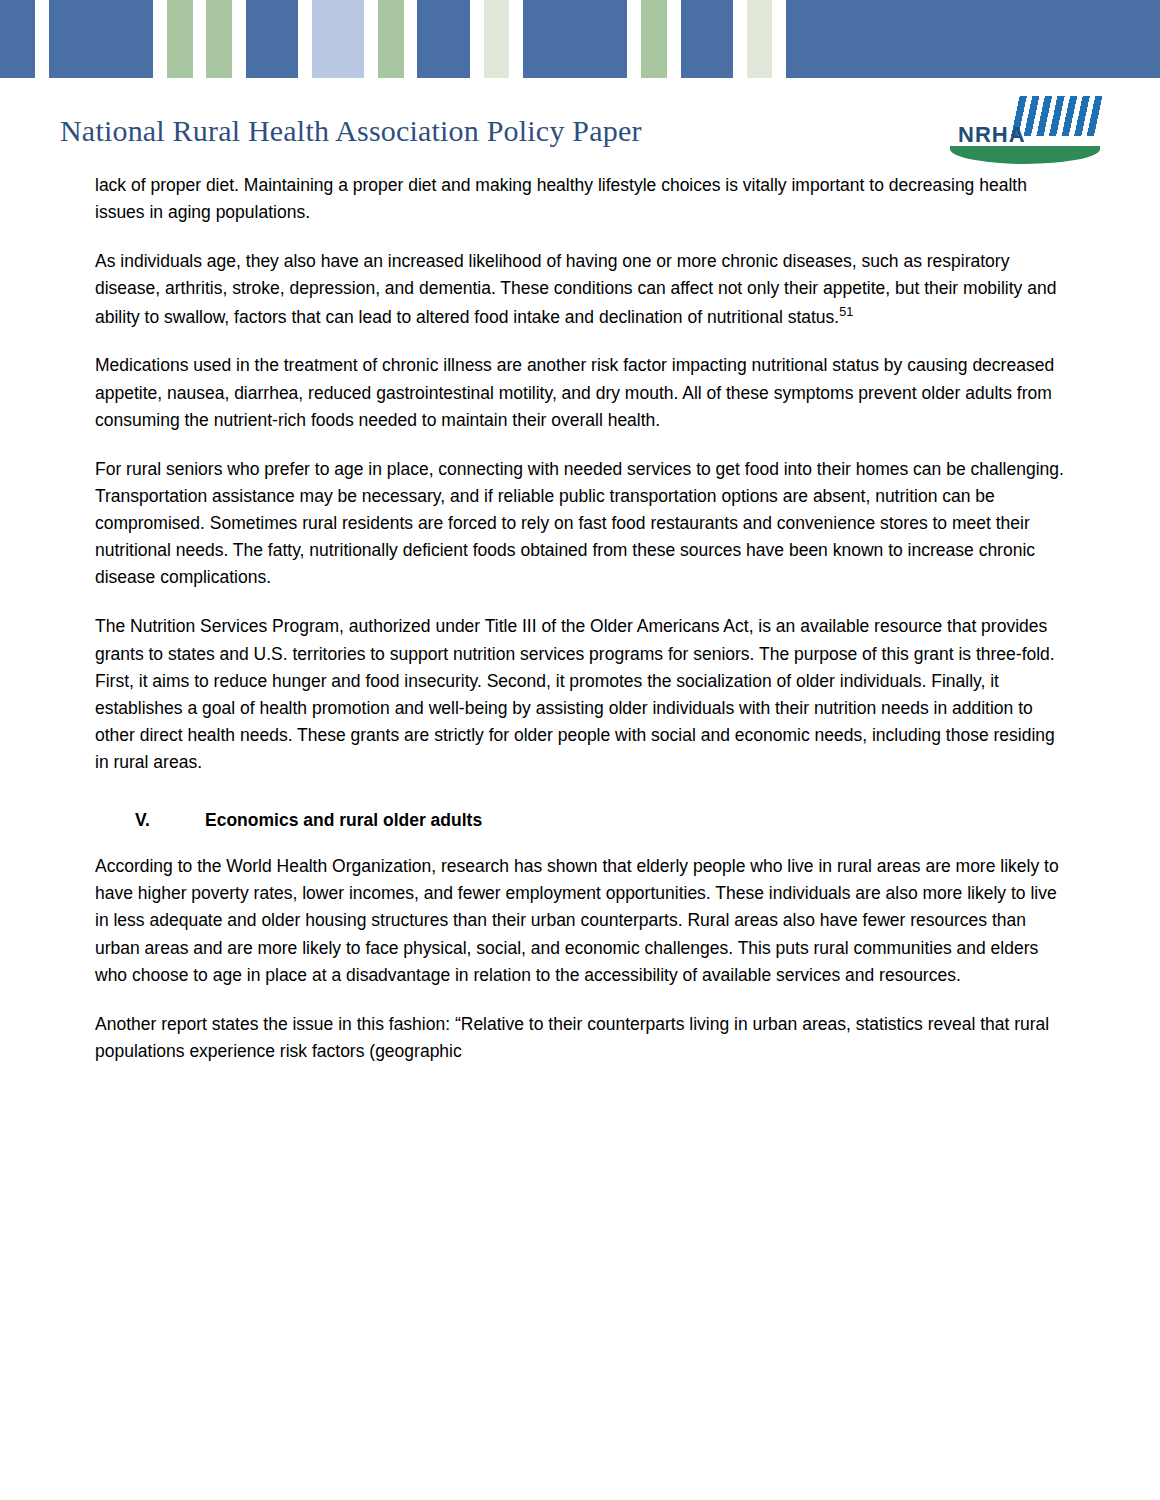National Rural Health Association Policy Paper
NRHA
lack of proper diet. Maintaining a proper diet and making healthy lifestyle choices is vitally important to decreasing health issues in aging populations.
As individuals age, they also have an increased likelihood of having one or more chronic diseases, such as respiratory disease, arthritis, stroke, depression, and dementia. These conditions can affect not only their appetite, but their mobility and ability to swallow, factors that can lead to altered food intake and declination of nutritional status.51
Medications used in the treatment of chronic illness are another risk factor impacting nutritional status by causing decreased appetite, nausea, diarrhea, reduced gastrointestinal motility, and dry mouth. All of these symptoms prevent older adults from consuming the nutrient-rich foods needed to maintain their overall health.
For rural seniors who prefer to age in place, connecting with needed services to get food into their homes can be challenging. Transportation assistance may be necessary, and if reliable public transportation options are absent, nutrition can be compromised. Sometimes rural residents are forced to rely on fast food restaurants and convenience stores to meet their nutritional needs. The fatty, nutritionally deficient foods obtained from these sources have been known to increase chronic disease complications.
The Nutrition Services Program, authorized under Title III of the Older Americans Act, is an available resource that provides grants to states and U.S. territories to support nutrition services programs for seniors. The purpose of this grant is three-fold. First, it aims to reduce hunger and food insecurity. Second, it promotes the socialization of older individuals. Finally, it establishes a goal of health promotion and well-being by assisting older individuals with their nutrition needs in addition to other direct health needs. These grants are strictly for older people with social and economic needs, including those residing in rural areas.
V. Economics and rural older adults
According to the World Health Organization, research has shown that elderly people who live in rural areas are more likely to have higher poverty rates, lower incomes, and fewer employment opportunities. These individuals are also more likely to live in less adequate and older housing structures than their urban counterparts. Rural areas also have fewer resources than urban areas and are more likely to face physical, social, and economic challenges. This puts rural communities and elders who choose to age in place at a disadvantage in relation to the accessibility of available services and resources.
Another report states the issue in this fashion: “Relative to their counterparts living in urban areas, statistics reveal that rural populations experience risk factors (geographic